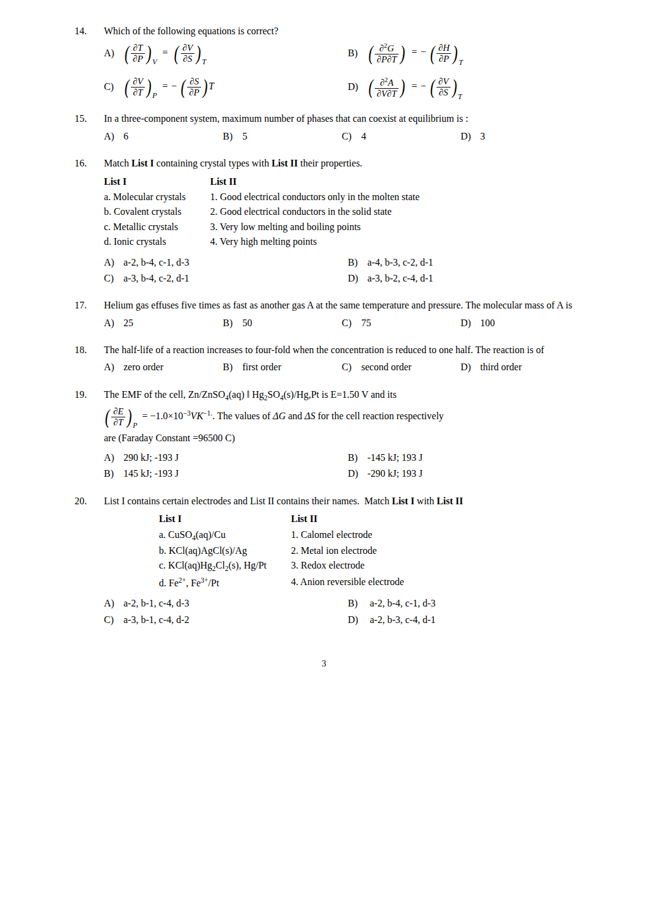14.
Which of the following equations is correct?
A) (∂T∂P) V = (∂V∂S) T
B) (∂2G∂P∂T) = − (∂H∂P) T
C) (∂V∂T) P = − (∂S∂P) T
D) (∂2A∂V∂T) = − (∂V∂S) T
15.
In a three-component system, maximum number of phases that can coexist at equilibrium is :
A) 6
B) 5
C) 4
D) 3
16.
Match List I containing crystal types with List II their properties.
| List I | List II |
| a. Molecular crystals | 1. Good electrical conductors only in the molten state |
| b. Covalent crystals | 2. Good electrical conductors in the solid state |
| c. Metallic crystals | 3. Very low melting and boiling points |
| d. Ionic crystals | 4. Very high melting points |
A) a-2, b-4, c-1, d-3
B) a-4, b-3, c-2, d-1
C) a-3, b-4, c-2, d-1
D) a-3, b-2, c-4, d-1
17.
Helium gas effuses five times as fast as another gas A at the same temperature and pressure. The molecular mass of A is
A) 25
B) 50
C) 75
D) 100
18.
The half-life of a reaction increases to four-fold when the concentration is reduced to one half. The reaction is of
A) zero order
B) first order
C) second order
D) third order
19.
The EMF of the cell, Zn/ZnSO4(aq) ‖ Hg2SO4(s)/Hg,Pt is E=1.50 V and its
(∂E∂T) P = −1.0×10−3VK−1.. The values of ΔG and ΔS for the cell reaction respectively
are (Faraday Constant =96500 C)
A) 290 kJ; -193 J
B)-145 kJ; 193 J
B) 145 kJ; -193 J
D)-290 kJ; 193 J
20.
List I contains certain electrodes and List II contains their names. Match List I with List II
| List I | List II |
| a. CuSO 4 (aq)/Cu | 1. Calomel electrode |
| b. KCl(aq)AgCl(s)/Ag | 2. Metal ion electrode |
| c. KCl(aq)Hg 2 Cl 2 (s), Hg/Pt | 3. Redox electrode |
| d. Fe 2+ , Fe 3+ /Pt | 4. Anion reversible electrode |
A) a-2, b-1, c-4, d-3
B) a-2, b-4, c-1, d-3
C) a-3, b-1, c-4, d-2
D) a-2, b-3, c-4, d-1
3